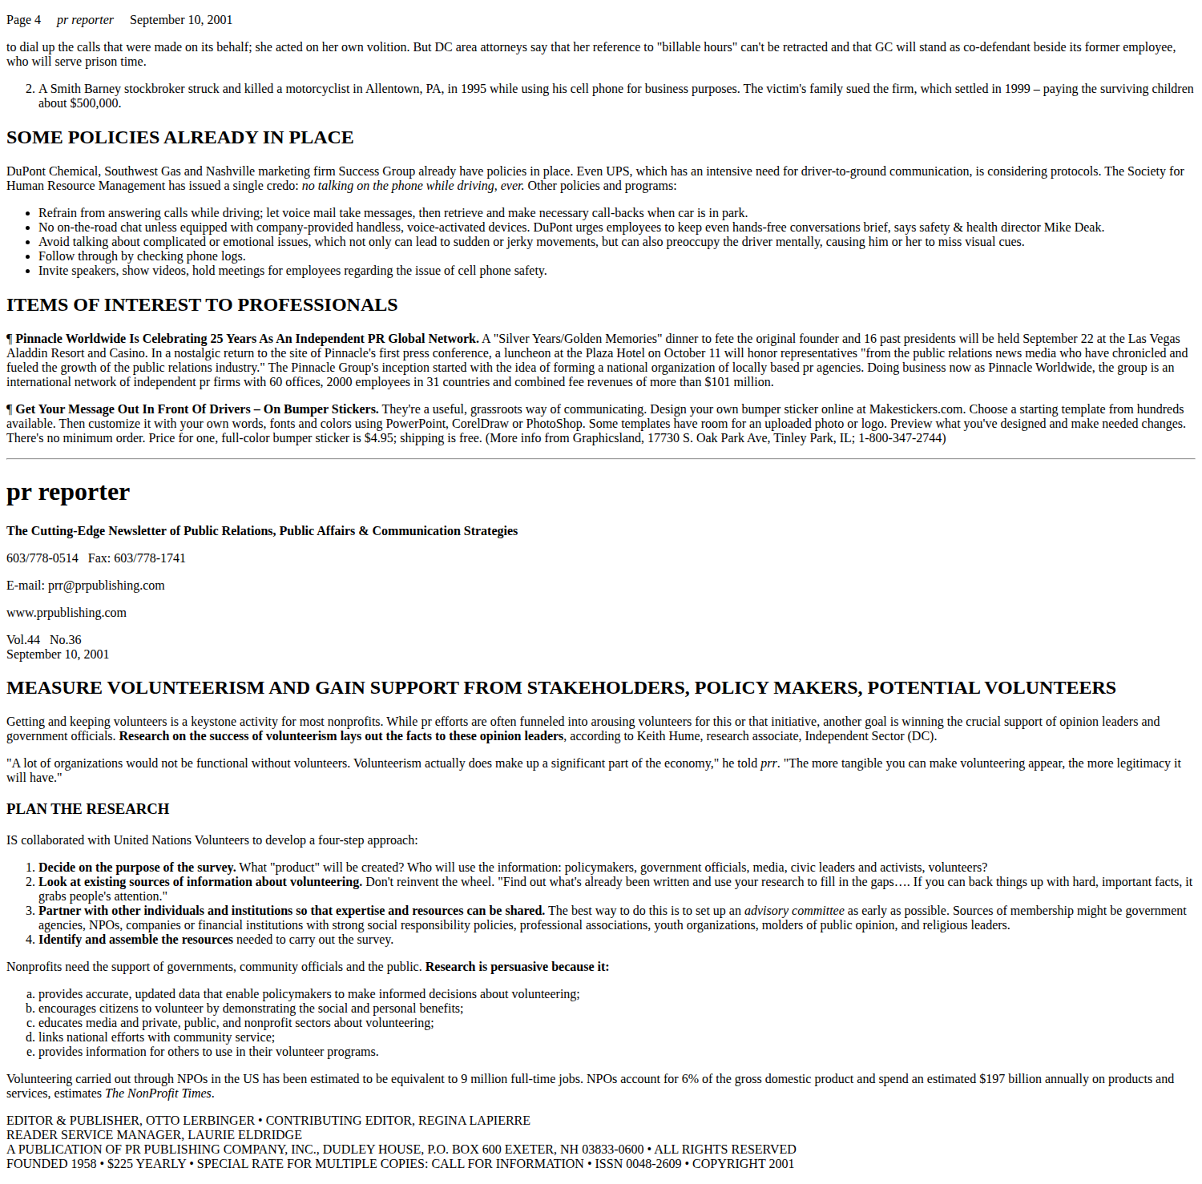Page 4 pr reporter September 10, 2001
to dial up the calls that were made on its behalf; she acted on her own volition. But DC area attorneys say that her reference to "billable hours" can't be retracted and that GC will stand as co-defendant beside its former employee, who will serve prison time.
A Smith Barney stockbroker struck and killed a motorcyclist in Allentown, PA, in 1995 while using his cell phone for business purposes. The victim's family sued the firm, which settled in 1999 – paying the surviving children about $500,000.
SOME POLICIES ALREADY IN PLACE
DuPont Chemical, Southwest Gas and Nashville marketing firm Success Group already have policies in place. Even UPS, which has an intensive need for driver-to-ground communication, is considering protocols. The Society for Human Resource Management has issued a single credo: no talking on the phone while driving, ever. Other policies and programs:
Refrain from answering calls while driving; let voice mail take messages, then retrieve and make necessary call-backs when car is in park.
No on-the-road chat unless equipped with company-provided handless, voice-activated devices. DuPont urges employees to keep even hands-free conversations brief, says safety & health director Mike Deak.
Avoid talking about complicated or emotional issues, which not only can lead to sudden or jerky movements, but can also preoccupy the driver mentally, causing him or her to miss visual cues.
Follow through by checking phone logs.
Invite speakers, show videos, hold meetings for employees regarding the issue of cell phone safety.
ITEMS OF INTEREST TO PROFESSIONALS
¶ Pinnacle Worldwide Is Celebrating 25 Years As An Independent PR Global Network. A "Silver Years/Golden Memories" dinner to fete the original founder and 16 past presidents will be held September 22 at the Las Vegas Aladdin Resort and Casino. In a nostalgic return to the site of Pinnacle's first press conference, a luncheon at the Plaza Hotel on October 11 will honor representatives "from the public relations news media who have chronicled and fueled the growth of the public relations industry." The Pinnacle Group's inception started with the idea of forming a national organization of locally based pr agencies. Doing business now as Pinnacle Worldwide, the group is an international network of independent pr firms with 60 offices, 2000 employees in 31 countries and combined fee revenues of more than $101 million.
¶ Get Your Message Out In Front Of Drivers – On Bumper Stickers. They're a useful, grassroots way of communicating. Design your own bumper sticker online at Makestickers.com. Choose a starting template from hundreds available. Then customize it with your own words, fonts and colors using PowerPoint, CorelDraw or PhotoShop. Some templates have room for an uploaded photo or logo. Preview what you've designed and make needed changes. There's no minimum order. Price for one, full-color bumper sticker is $4.95; shipping is free. (More info from Graphicsland, 17730 S. Oak Park Ave, Tinley Park, IL; 1-800-347-2744)
pr reporter
The Cutting-Edge Newsletter of Public Relations, Public Affairs & Communication Strategies
603/778-0514 Fax: 603/778-1741
E-mail: prr@prpublishing.com
www.prpublishing.com
Vol.44 No.36
September 10, 2001
MEASURE VOLUNTEERISM AND GAIN SUPPORT FROM STAKEHOLDERS, POLICY MAKERS, POTENTIAL VOLUNTEERS
Getting and keeping volunteers is a keystone activity for most nonprofits. While pr efforts are often funneled into arousing volunteers for this or that initiative, another goal is winning the crucial support of opinion leaders and government officials. Research on the success of volunteerism lays out the facts to these opinion leaders, according to Keith Hume, research associate, Independent Sector (DC).
"A lot of organizations would not be functional without volunteers. Volunteerism actually does make up a significant part of the economy," he told prr. "The more tangible you can make volunteering appear, the more legitimacy it will have."
PLAN THE RESEARCH
IS collaborated with United Nations Volunteers to develop a four-step approach:
Decide on the purpose of the survey. What "product" will be created? Who will use the information: policymakers, government officials, media, civic leaders and activists, volunteers?
Look at existing sources of information about volunteering. Don't reinvent the wheel. "Find out what's already been written and use your research to fill in the gaps…. If you can back things up with hard, important facts, it grabs people's attention."
Partner with other individuals and institutions so that expertise and resources can be shared. The best way to do this is to set up an advisory committee as early as possible. Sources of membership might be government agencies, NPOs, companies or financial institutions with strong social responsibility policies, professional associations, youth organizations, molders of public opinion, and religious leaders.
Identify and assemble the resources needed to carry out the survey.
Nonprofits need the support of governments, community officials and the public. Research is persuasive because it:
provides accurate, updated data that enable policymakers to make informed decisions about volunteering;
encourages citizens to volunteer by demonstrating the social and personal benefits;
educates media and private, public, and nonprofit sectors about volunteering;
links national efforts with community service;
provides information for others to use in their volunteer programs.
Volunteering carried out through NPOs in the US has been estimated to be equivalent to 9 million full-time jobs. NPOs account for 6% of the gross domestic product and spend an estimated $197 billion annually on products and services, estimates The NonProfit Times.
EDITOR & PUBLISHER, OTTO LERBINGER • CONTRIBUTING EDITOR, REGINA LAPIERRE
READER SERVICE MANAGER, LAURIE ELDRIDGE
A PUBLICATION OF PR PUBLISHING COMPANY, INC., DUDLEY HOUSE, P.O. BOX 600 EXETER, NH 03833-0600 • ALL RIGHTS RESERVED
FOUNDED 1958 • $225 YEARLY • SPECIAL RATE FOR MULTIPLE COPIES: CALL FOR INFORMATION • ISSN 0048-2609 • COPYRIGHT 2001